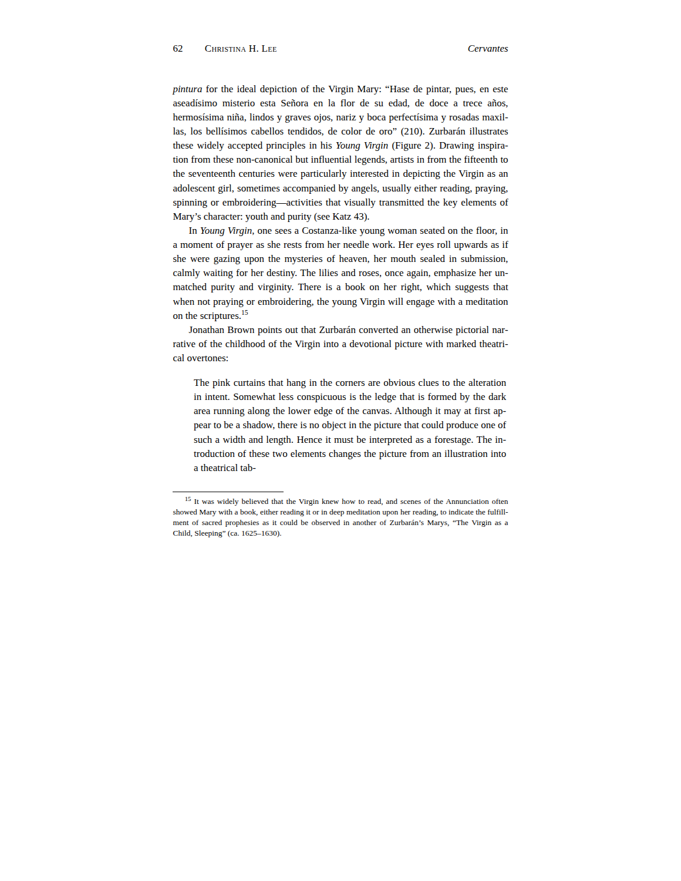62
Christina H. Lee
Cervantes
pintura for the ideal depiction of the Virgin Mary: “Hase de pintar, pues, en este aseadísimo misterio esta Señora en la flor de su edad, de doce a trece años, hermosísima niña, lindos y graves ojos, nariz y boca perfectísima y rosadas maxillas, los bellísimos cabellos tendidos, de color de oro” (210). Zurbarán illustrates these widely accepted principles in his Young Virgin (Figure 2). Drawing inspiration from these non-canonical but influential legends, artists in from the fifteenth to the seventeenth centuries were particularly interested in depicting the Virgin as an adolescent girl, sometimes accompanied by angels, usually either reading, praying, spinning or embroidering—activities that visually transmitted the key elements of Mary’s character: youth and purity (see Katz 43).
In Young Virgin, one sees a Costanza-like young woman seated on the floor, in a moment of prayer as she rests from her needle work. Her eyes roll upwards as if she were gazing upon the mysteries of heaven, her mouth sealed in submission, calmly waiting for her destiny. The lilies and roses, once again, emphasize her unmatched purity and virginity. There is a book on her right, which suggests that when not praying or embroidering, the young Virgin will engage with a meditation on the scriptures.15
Jonathan Brown points out that Zurbarán converted an otherwise pictorial narrative of the childhood of the Virgin into a devotional picture with marked theatrical overtones:
The pink curtains that hang in the corners are obvious clues to the alteration in intent. Somewhat less conspicuous is the ledge that is formed by the dark area running along the lower edge of the canvas. Although it may at first appear to be a shadow, there is no object in the picture that could produce one of such a width and length. Hence it must be interpreted as a forestage. The introduction of these two elements changes the picture from an illustration into a theatrical tab-
15 It was widely believed that the Virgin knew how to read, and scenes of the Annunciation often showed Mary with a book, either reading it or in deep meditation upon her reading, to indicate the fulfillment of sacred prophesies as it could be observed in another of Zurbarán’s Marys, “The Virgin as a Child, Sleeping” (ca. 1625–1630).